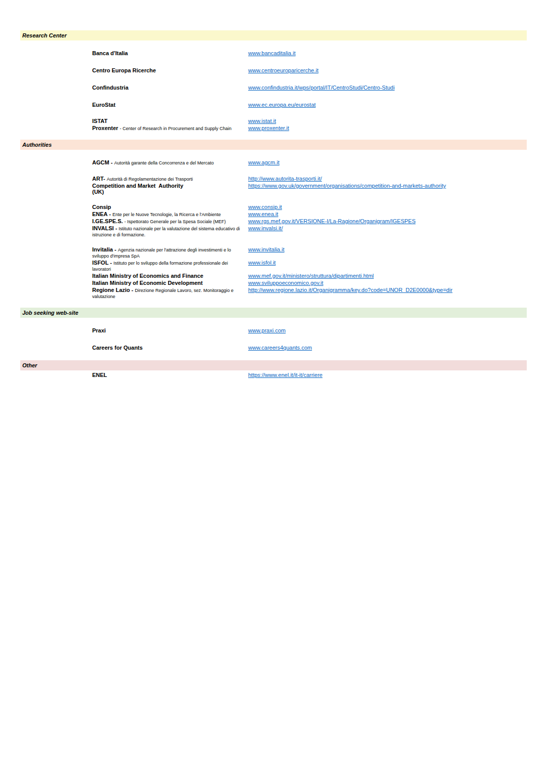| Research Center |
| | Banca d'Italia | www.bancaditalia.it |
| | Centro Europa Ricerche | www.centroeuroparicerche.it |
| | Confindustria | www.confindustria.it/wps/portal/IT/CentroStudi/Centro-Studi |
| | EuroStat | www.ec.europa.eu/eurostat |
| | ISTAT | www.istat.it |
| | Proxenter - Center of Research in Procurement and Supply Chain | www.proxenter.it |
| Authorities |
| | AGCM - Autorità garante della Concorrenza e del Mercato | www.agcm.it |
| | ART- Autorità di Regolamentazione dei Trasporti | http://www.autorita-trasporti.it/ |
| | Competition and Market Authority (UK) | https://www.gov.uk/government/organisations/competition-and-markets-authority |
| | Consip | www.consip.it |
| | ENEA - Ente per le Nuove Tecnologie, la Ricerca e l'Ambiente | www.enea.it |
| | I.GE.SPE.S. - Ispettorato Generale per la Spesa Sociale (MEF) | www.rgs.mef.gov.it/VERSIONE-I/La-Ragione/Organigram/IGESPES |
| | INVALSI - Istituto nazionale per la valutazione del sistema educativo di istruzione e di formazione. | www.invalsi.it/ |
| | Invitalia - Agenzia nazionale per l'attrazione degli investimenti e lo sviluppo d'impresa SpA | www.invitalia.it |
| | ISFOL - Istituto per lo sviluppo della formazione professionale dei lavoratori | www.isfol.it |
| | Italian Ministry of Economics and Finance | www.mef.gov.it/ministero/struttura/dipartimenti.html |
| | Italian Ministry of Economic Development | www.sviluppoeconomico.gov.it |
| | Regione Lazio - Direzione Regionale Lavoro, sez. Monitoraggio e valutazione | http://www.regione.lazio.it/Organigramma/key.do?code=UNOR_D2E0000&type=dir |
| Job seeking web-site |
| | Praxi | www.praxi.com |
| | Careers for Quants | www.careers4quants.com |
| Other |
| | ENEL | https://www.enel.it/it-it/carriere |